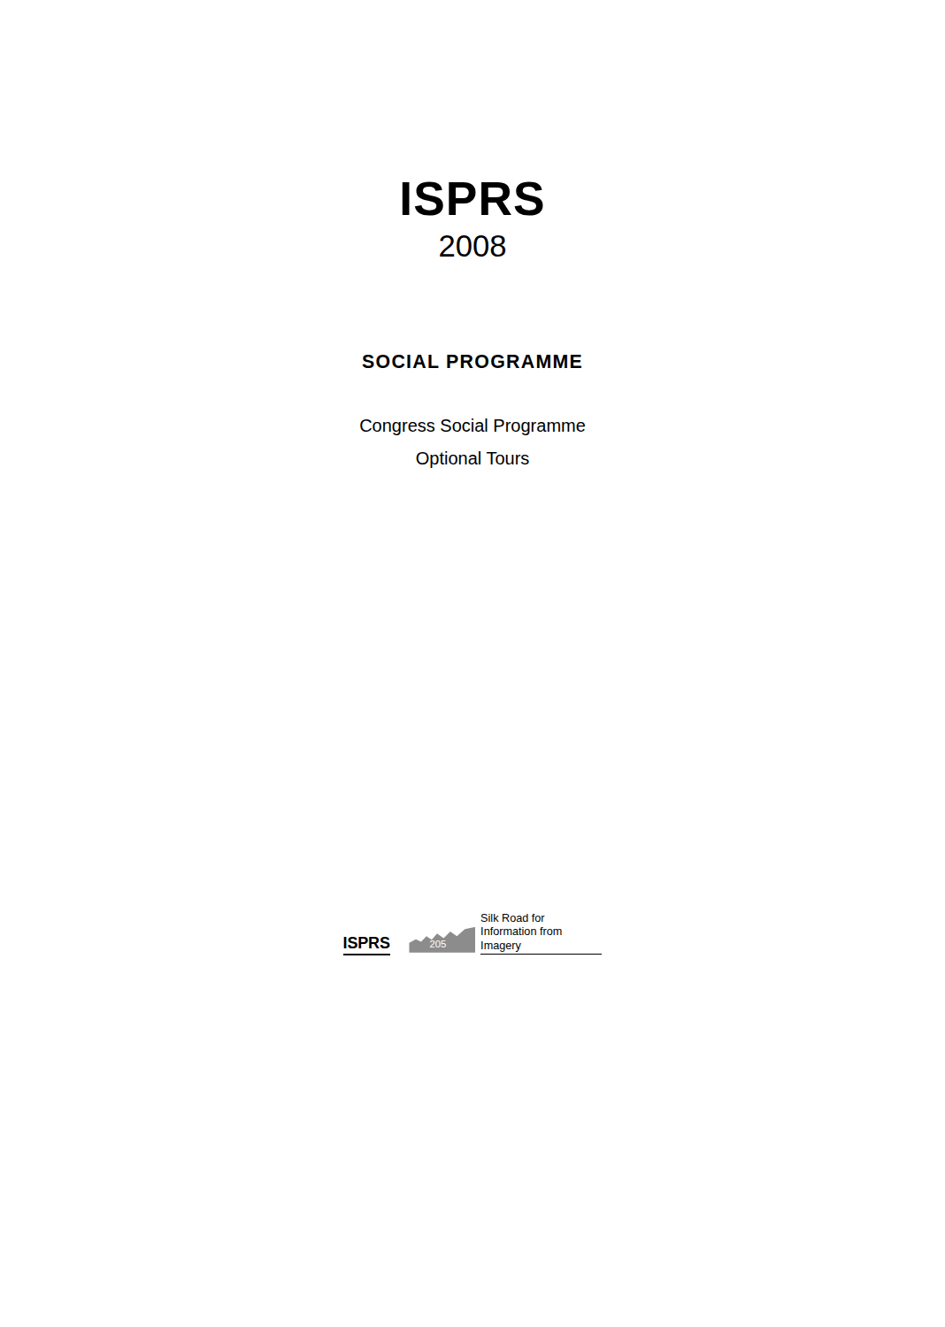ISPRS
2008
SOCIAL PROGRAMME
Congress Social Programme
Optional Tours
ISPRS
205
Silk Road for
Information from Imagery